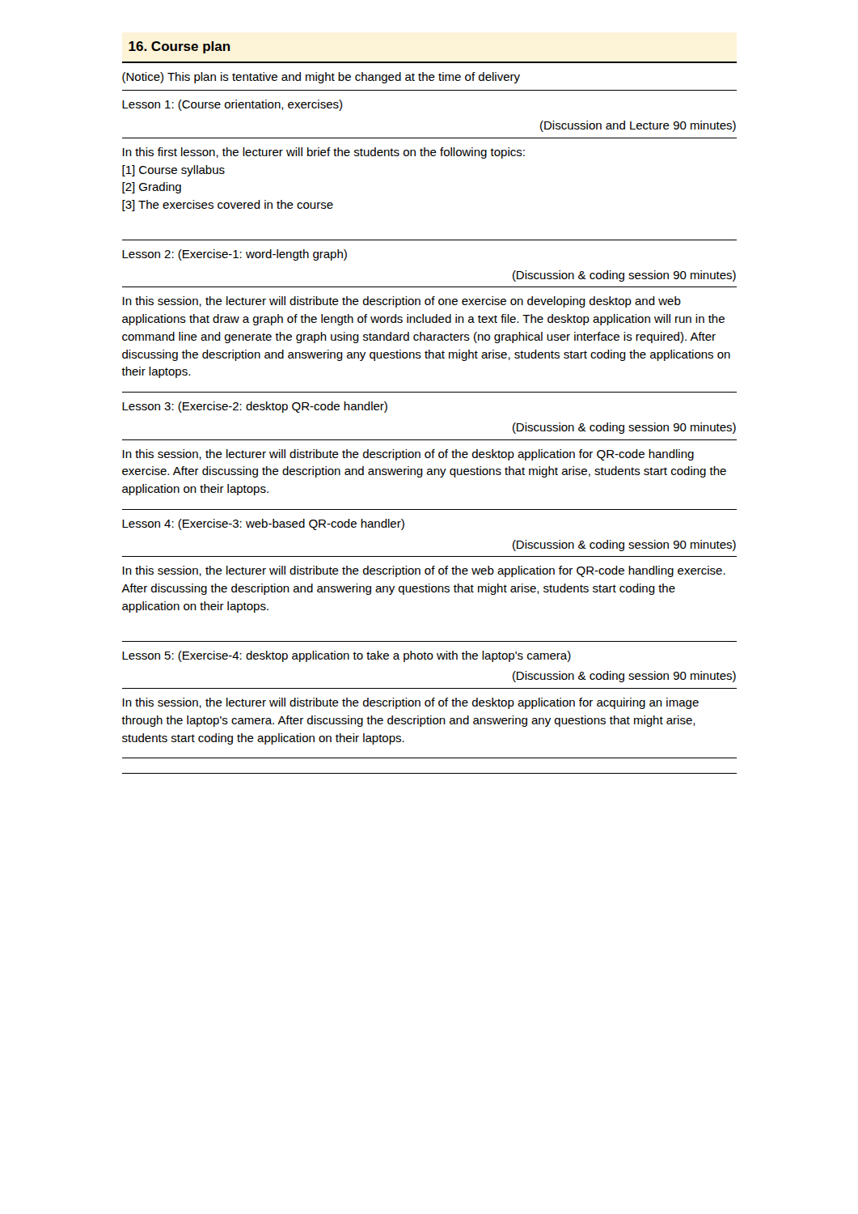16. Course plan
(Notice) This plan is tentative and might be changed at the time of delivery
Lesson 1: (Course orientation, exercises)
(Discussion and Lecture 90 minutes)
In this first lesson, the lecturer will brief the students on the following topics:
[1] Course syllabus
[2] Grading
[3] The exercises covered in the course
Lesson 2: (Exercise-1: word-length graph)
(Discussion & coding session 90 minutes)
In this session, the lecturer will distribute the description of one exercise on developing desktop and web applications that draw a graph of the length of words included in a text file. The desktop application will run in the command line and generate the graph using standard characters (no graphical user interface is required). After discussing the description and answering any questions that might arise, students start coding the applications on their laptops.
Lesson 3: (Exercise-2: desktop QR-code handler)
(Discussion & coding session 90 minutes)
In this session, the lecturer will distribute the description of of the desktop application for QR-code handling exercise. After discussing the description and answering any questions that might arise, students start coding the application on their laptops.
Lesson 4: (Exercise-3: web-based QR-code handler)
(Discussion & coding session 90 minutes)
In this session, the lecturer will distribute the description of of the web application for QR-code handling exercise. After discussing the description and answering any questions that might arise, students start coding the application on their laptops.
Lesson 5: (Exercise-4: desktop application to take a photo with the laptop's camera)
(Discussion & coding session 90 minutes)
In this session, the lecturer will distribute the description of of the desktop application for acquiring an image through the laptop's camera. After discussing the description and answering any questions that might arise, students start coding the application on their laptops.